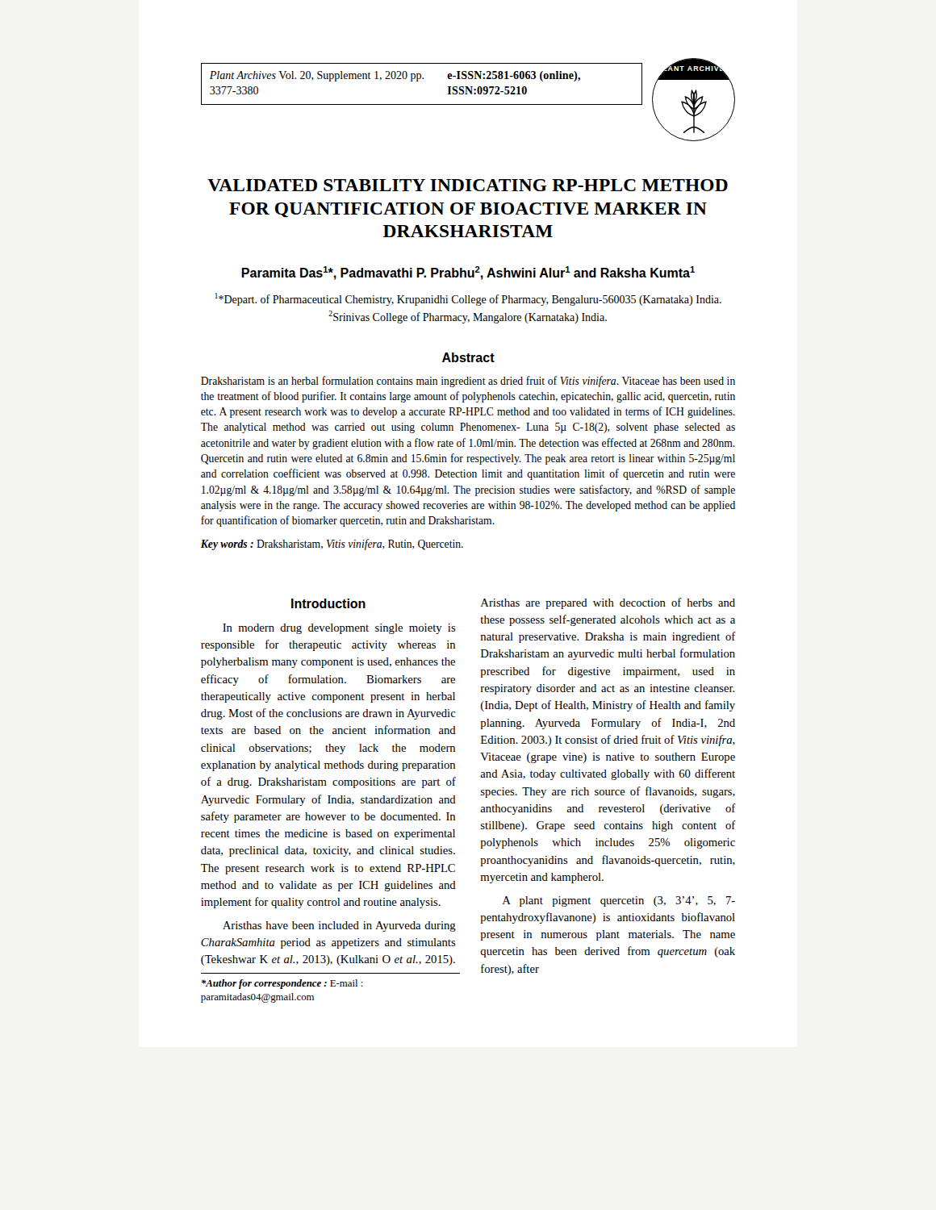Plant Archives Vol. 20, Supplement 1, 2020 pp. 3377-3380 e-ISSN:2581-6063 (online), ISSN:0972-5210
PLANT ARCHIVES
VALIDATED STABILITY INDICATING RP-HPLC METHOD FOR QUANTIFICATION OF BIOACTIVE MARKER IN DRAKSHARISTAM
Paramita Das1*, Padmavathi P. Prabhu2, Ashwini Alur1 and Raksha Kumta1
1*Depart. of Pharmaceutical Chemistry, Krupanidhi College of Pharmacy, Bengaluru-560035 (Karnataka) India.
2Srinivas College of Pharmacy, Mangalore (Karnataka) India.
Abstract
Draksharistam is an herbal formulation contains main ingredient as dried fruit of Vitis vinifera. Vitaceae has been used in the treatment of blood purifier. It contains large amount of polyphenols catechin, epicatechin, gallic acid, quercetin, rutin etc. A present research work was to develop a accurate RP-HPLC method and too validated in terms of ICH guidelines. The analytical method was carried out using column Phenomenex- Luna 5µ C-18(2), solvent phase selected as acetonitrile and water by gradient elution with a flow rate of 1.0ml/min. The detection was effected at 268nm and 280nm. Quercetin and rutin were eluted at 6.8min and 15.6min for respectively. The peak area retort is linear within 5-25µg/ml and correlation coefficient was observed at 0.998. Detection limit and quantitation limit of quercetin and rutin were 1.02µg/ml & 4.18µg/ml and 3.58µg/ml & 10.64µg/ml. The precision studies were satisfactory, and %RSD of sample analysis were in the range. The accuracy showed recoveries are within 98-102%. The developed method can be applied for quantification of biomarker quercetin, rutin and Draksharistam.
Key words : Draksharistam, Vitis vinifera, Rutin, Quercetin.
Introduction
In modern drug development single moiety is responsible for therapeutic activity whereas in polyherbalism many component is used, enhances the efficacy of formulation. Biomarkers are therapeutically active component present in herbal drug. Most of the conclusions are drawn in Ayurvedic texts are based on the ancient information and clinical observations; they lack the modern explanation by analytical methods during preparation of a drug. Draksharistam compositions are part of Ayurvedic Formulary of India, standardization and safety parameter are however to be documented. In recent times the medicine is based on experimental data, preclinical data, toxicity, and clinical studies. The present research work is to extend RP-HPLC method and to validate as per ICH guidelines and implement for quality control and routine analysis.
Aristhas have been included in Ayurveda during CharakSamhita period as appetizers and stimulants (Tekeshwar K et al., 2013), (Kulkani O et al., 2015). Aristhas are prepared with decoction of herbs and these possess self-generated alcohols which act as a natural preservative. Draksha is main ingredient of Draksharistam an ayurvedic multi herbal formulation prescribed for digestive impairment, used in respiratory disorder and act as an intestine cleanser. (India, Dept of Health, Ministry of Health and family planning. Ayurveda Formulary of India-I, 2nd Edition. 2003.) It consist of dried fruit of Vitis vinifra, Vitaceae (grape vine) is native to southern Europe and Asia, today cultivated globally with 60 different species. They are rich source of flavanoids, sugars, anthocyanidins and revesterol (derivative of stillbene). Grape seed contains high content of polyphenols which includes 25% oligomeric proanthocyanidins and flavanoids-quercetin, rutin, myercetin and kampherol.
A plant pigment quercetin (3, 3’4’, 5, 7-pentahydroxyflavanone) is antioxidants bioflavanol present in numerous plant materials. The name quercetin has been derived from quercetum (oak forest), after
*Author for correspondence : E-mail : paramitadas04@gmail.com